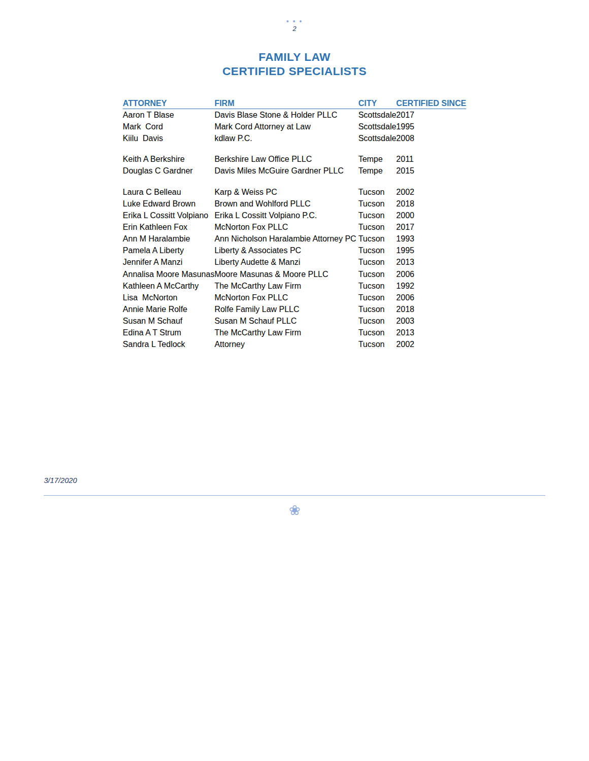• • •
2
FAMILY LAWCERTIFIED SPECIALISTS
| ATTORNEY | FIRM | CITY | CERTIFIED SINCE |
| --- | --- | --- | --- |
| Aaron T Blase | Davis Blase Stone & Holder PLLC | Scottsdale | 2017 |
| Mark Cord | Mark Cord Attorney at Law | Scottsdale | 1995 |
| Kiilu Davis | kdlaw P.C. | Scottsdale | 2008 |
| Keith A Berkshire | Berkshire Law Office PLLC | Tempe | 2011 |
| Douglas C Gardner | Davis Miles McGuire Gardner PLLC | Tempe | 2015 |
| Laura C Belleau | Karp & Weiss PC | Tucson | 2002 |
| Luke Edward Brown | Brown and Wohlford PLLC | Tucson | 2018 |
| Erika L Cossitt Volpiano | Erika L Cossitt Volpiano P.C. | Tucson | 2000 |
| Erin Kathleen Fox | McNorton Fox PLLC | Tucson | 2017 |
| Ann M Haralambie | Ann Nicholson Haralambie Attorney PC | Tucson | 1993 |
| Pamela A Liberty | Liberty & Associates PC | Tucson | 1995 |
| Jennifer A Manzi | Liberty Audette & Manzi | Tucson | 2013 |
| Annalisa Moore Masunas | Moore Masunas & Moore PLLC | Tucson | 2006 |
| Kathleen A McCarthy | The McCarthy Law Firm | Tucson | 1992 |
| Lisa McNorton | McNorton Fox PLLC | Tucson | 2006 |
| Annie Marie Rolfe | Rolfe Family Law PLLC | Tucson | 2018 |
| Susan M Schauf | Susan M Schauf PLLC | Tucson | 2003 |
| Edina A T Strum | The McCarthy Law Firm | Tucson | 2013 |
| Sandra L Tedlock | Attorney | Tucson | 2002 |
3/17/2020
❀